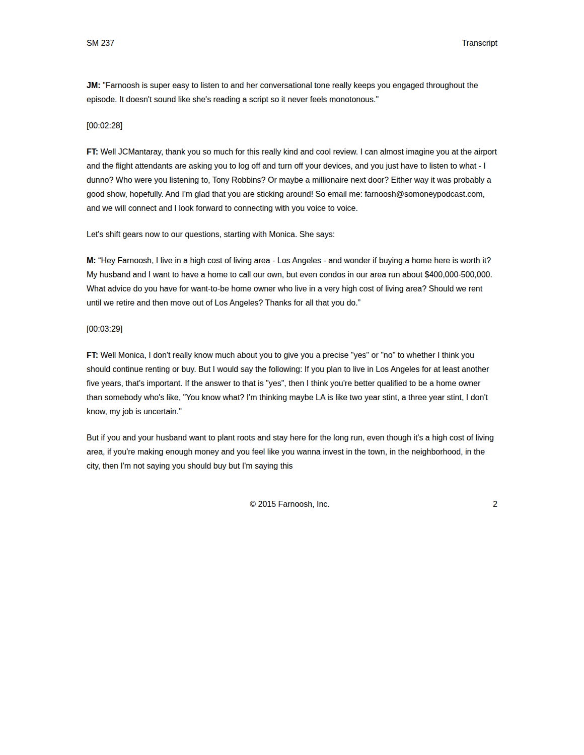SM 237 Transcript
JM: "Farnoosh is super easy to listen to and her conversational tone really keeps you engaged throughout the episode. It doesn't sound like she's reading a script so it never feels monotonous."
[00:02:28]
FT: Well JCMantaray, thank you so much for this really kind and cool review. I can almost imagine you at the airport and the flight attendants are asking you to log off and turn off your devices, and you just have to listen to what - I dunno? Who were you listening to, Tony Robbins? Or maybe a millionaire next door? Either way it was probably a good show, hopefully. And I'm glad that you are sticking around! So email me: farnoosh@somoneypodcast.com, and we will connect and I look forward to connecting with you voice to voice.
Let's shift gears now to our questions, starting with Monica. She says:
M: “Hey Farnoosh, I live in a high cost of living area - Los Angeles - and wonder if buying a home here is worth it? My husband and I want to have a home to call our own, but even condos in our area run about $400,000-500,000. What advice do you have for want-to-be home owner who live in a very high cost of living area? Should we rent until we retire and then move out of Los Angeles? Thanks for all that you do.”
[00:03:29]
FT: Well Monica, I don't really know much about you to give you a precise "yes" or "no" to whether I think you should continue renting or buy. But I would say the following: If you plan to live in Los Angeles for at least another five years, that's important. If the answer to that is "yes", then I think you're better qualified to be a home owner than somebody who's like, "You know what? I'm thinking maybe LA is like two year stint, a three year stint, I don't know, my job is uncertain."
But if you and your husband want to plant roots and stay here for the long run, even though it's a high cost of living area, if you're making enough money and you feel like you wanna invest in the town, in the neighborhood, in the city, then I'm not saying you should buy but I'm saying this
© 2015 Farnoosh, Inc. 2